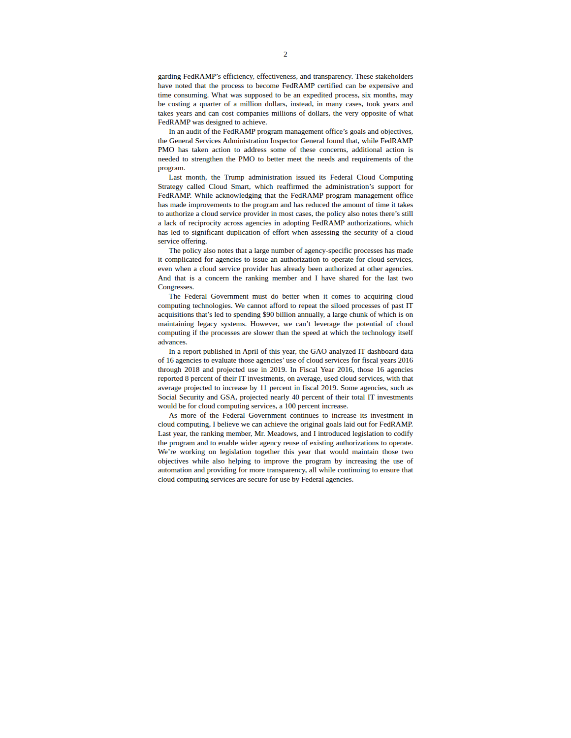2
garding FedRAMP’s efficiency, effectiveness, and transparency. These stakeholders have noted that the process to become FedRAMP certified can be expensive and time consuming. What was supposed to be an expedited process, six months, may be costing a quarter of a million dollars, instead, in many cases, took years and takes years and can cost companies millions of dollars, the very opposite of what FedRAMP was designed to achieve.
In an audit of the FedRAMP program management office’s goals and objectives, the General Services Administration Inspector General found that, while FedRAMP PMO has taken action to address some of these concerns, additional action is needed to strengthen the PMO to better meet the needs and requirements of the program.
Last month, the Trump administration issued its Federal Cloud Computing Strategy called Cloud Smart, which reaffirmed the administration’s support for FedRAMP. While acknowledging that the FedRAMP program management office has made improvements to the program and has reduced the amount of time it takes to authorize a cloud service provider in most cases, the policy also notes there’s still a lack of reciprocity across agencies in adopting FedRAMP authorizations, which has led to significant duplication of effort when assessing the security of a cloud service offering.
The policy also notes that a large number of agency-specific processes has made it complicated for agencies to issue an authorization to operate for cloud services, even when a cloud service provider has already been authorized at other agencies. And that is a concern the ranking member and I have shared for the last two Congresses.
The Federal Government must do better when it comes to acquiring cloud computing technologies. We cannot afford to repeat the siloed processes of past IT acquisitions that’s led to spending $90 billion annually, a large chunk of which is on maintaining legacy systems. However, we can’t leverage the potential of cloud computing if the processes are slower than the speed at which the technology itself advances.
In a report published in April of this year, the GAO analyzed IT dashboard data of 16 agencies to evaluate those agencies’ use of cloud services for fiscal years 2016 through 2018 and projected use in 2019. In Fiscal Year 2016, those 16 agencies reported 8 percent of their IT investments, on average, used cloud services, with that average projected to increase by 11 percent in fiscal 2019. Some agencies, such as Social Security and GSA, projected nearly 40 percent of their total IT investments would be for cloud computing services, a 100 percent increase.
As more of the Federal Government continues to increase its investment in cloud computing, I believe we can achieve the original goals laid out for FedRAMP. Last year, the ranking member, Mr. Meadows, and I introduced legislation to codify the program and to enable wider agency reuse of existing authorizations to operate. We’re working on legislation together this year that would maintain those two objectives while also helping to improve the program by increasing the use of automation and providing for more transparency, all while continuing to ensure that cloud computing services are secure for use by Federal agencies.